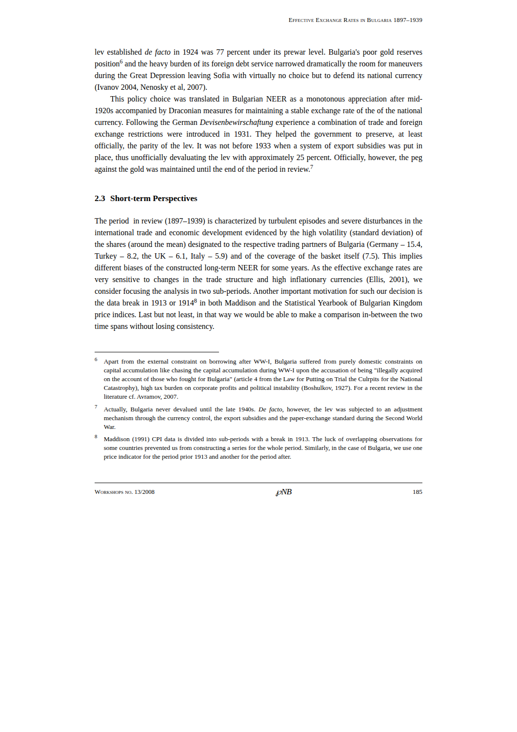Effective Exchange Rates in Bulgaria 1897–1939
lev established de facto in 1924 was 77 percent under its prewar level. Bulgaria's poor gold reserves position6 and the heavy burden of its foreign debt service narrowed dramatically the room for maneuvers during the Great Depression leaving Sofia with virtually no choice but to defend its national currency (Ivanov 2004, Nenosky et al, 2007).
This policy choice was translated in Bulgarian NEER as a monotonous appreciation after mid-1920s accompanied by Draconian measures for maintaining a stable exchange rate of the of the national currency. Following the German Devisenbewirschaftung experience a combination of trade and foreign exchange restrictions were introduced in 1931. They helped the government to preserve, at least officially, the parity of the lev. It was not before 1933 when a system of export subsidies was put in place, thus unofficially devaluating the lev with approximately 25 percent. Officially, however, the peg against the gold was maintained until the end of the period in review.7
2.3 Short-term Perspectives
The period in review (1897–1939) is characterized by turbulent episodes and severe disturbances in the international trade and economic development evidenced by the high volatility (standard deviation) of the shares (around the mean) designated to the respective trading partners of Bulgaria (Germany – 15.4, Turkey – 8.2, the UK – 6.1, Italy – 5.9) and of the coverage of the basket itself (7.5). This implies different biases of the constructed long-term NEER for some years. As the effective exchange rates are very sensitive to changes in the trade structure and high inflationary currencies (Ellis, 2001), we consider focusing the analysis in two sub-periods. Another important motivation for such our decision is the data break in 1913 or 19148 in both Maddison and the Statistical Yearbook of Bulgarian Kingdom price indices. Last but not least, in that way we would be able to make a comparison in-between the two time spans without losing consistency.
6 Apart from the external constraint on borrowing after WW-I, Bulgaria suffered from purely domestic constraints on capital accumulation like chasing the capital accumulation during WW-I upon the accusation of being "illegally acquired on the account of those who fought for Bulgaria" (article 4 from the Law for Putting on Trial the Culrpits for the National Catastrophy), high tax burden on corporate profits and political instability (Boshulkov, 1927). For a recent review in the literature cf. Avramov, 2007.
7 Actually, Bulgaria never devalued until the late 1940s. De facto, however, the lev was subjected to an adjustment mechanism through the currency control, the export subsidies and the paper-exchange standard during the Second World War.
8 Maddison (1991) CPI data is divided into sub-periods with a break in 1913. The luck of overlapping observations for some countries prevented us from constructing a series for the whole period. Similarly, in the case of Bulgaria, we use one price indicator for the period prior 1913 and another for the period after.
Workshops no. 13/2008 ℘NB 185